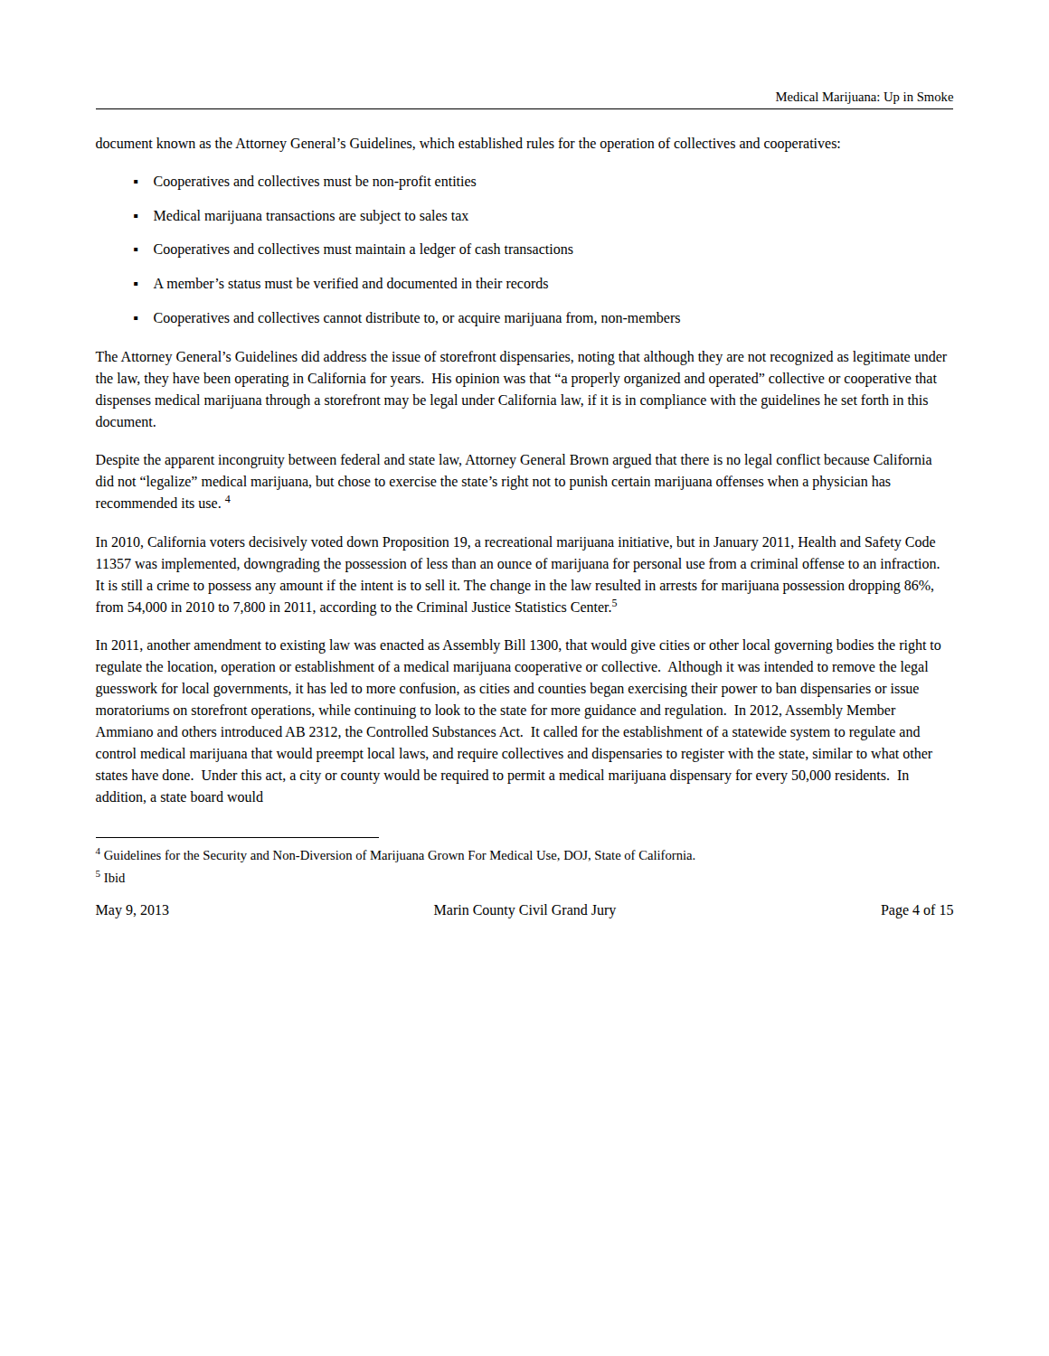Medical Marijuana: Up in Smoke
document known as the Attorney General’s Guidelines, which established rules for the operation of collectives and cooperatives:
Cooperatives and collectives must be non-profit entities
Medical marijuana transactions are subject to sales tax
Cooperatives and collectives must maintain a ledger of cash transactions
A member’s status must be verified and documented in their records
Cooperatives and collectives cannot distribute to, or acquire marijuana from, non-members
The Attorney General’s Guidelines did address the issue of storefront dispensaries, noting that although they are not recognized as legitimate under the law, they have been operating in California for years. His opinion was that “a properly organized and operated” collective or cooperative that dispenses medical marijuana through a storefront may be legal under California law, if it is in compliance with the guidelines he set forth in this document.
Despite the apparent incongruity between federal and state law, Attorney General Brown argued that there is no legal conflict because California did not “legalize” medical marijuana, but chose to exercise the state’s right not to punish certain marijuana offenses when a physician has recommended its use. 4
In 2010, California voters decisively voted down Proposition 19, a recreational marijuana initiative, but in January 2011, Health and Safety Code 11357 was implemented, downgrading the possession of less than an ounce of marijuana for personal use from a criminal offense to an infraction. It is still a crime to possess any amount if the intent is to sell it. The change in the law resulted in arrests for marijuana possession dropping 86%, from 54,000 in 2010 to 7,800 in 2011, according to the Criminal Justice Statistics Center.5
In 2011, another amendment to existing law was enacted as Assembly Bill 1300, that would give cities or other local governing bodies the right to regulate the location, operation or establishment of a medical marijuana cooperative or collective. Although it was intended to remove the legal guesswork for local governments, it has led to more confusion, as cities and counties began exercising their power to ban dispensaries or issue moratoriums on storefront operations, while continuing to look to the state for more guidance and regulation. In 2012, Assembly Member Ammiano and others introduced AB 2312, the Controlled Substances Act. It called for the establishment of a statewide system to regulate and control medical marijuana that would preempt local laws, and require collectives and dispensaries to register with the state, similar to what other states have done. Under this act, a city or county would be required to permit a medical marijuana dispensary for every 50,000 residents. In addition, a state board would
4 Guidelines for the Security and Non-Diversion of Marijuana Grown For Medical Use, DOJ, State of California.
5 Ibid
May 9, 2013 Marin County Civil Grand Jury Page 4 of 15